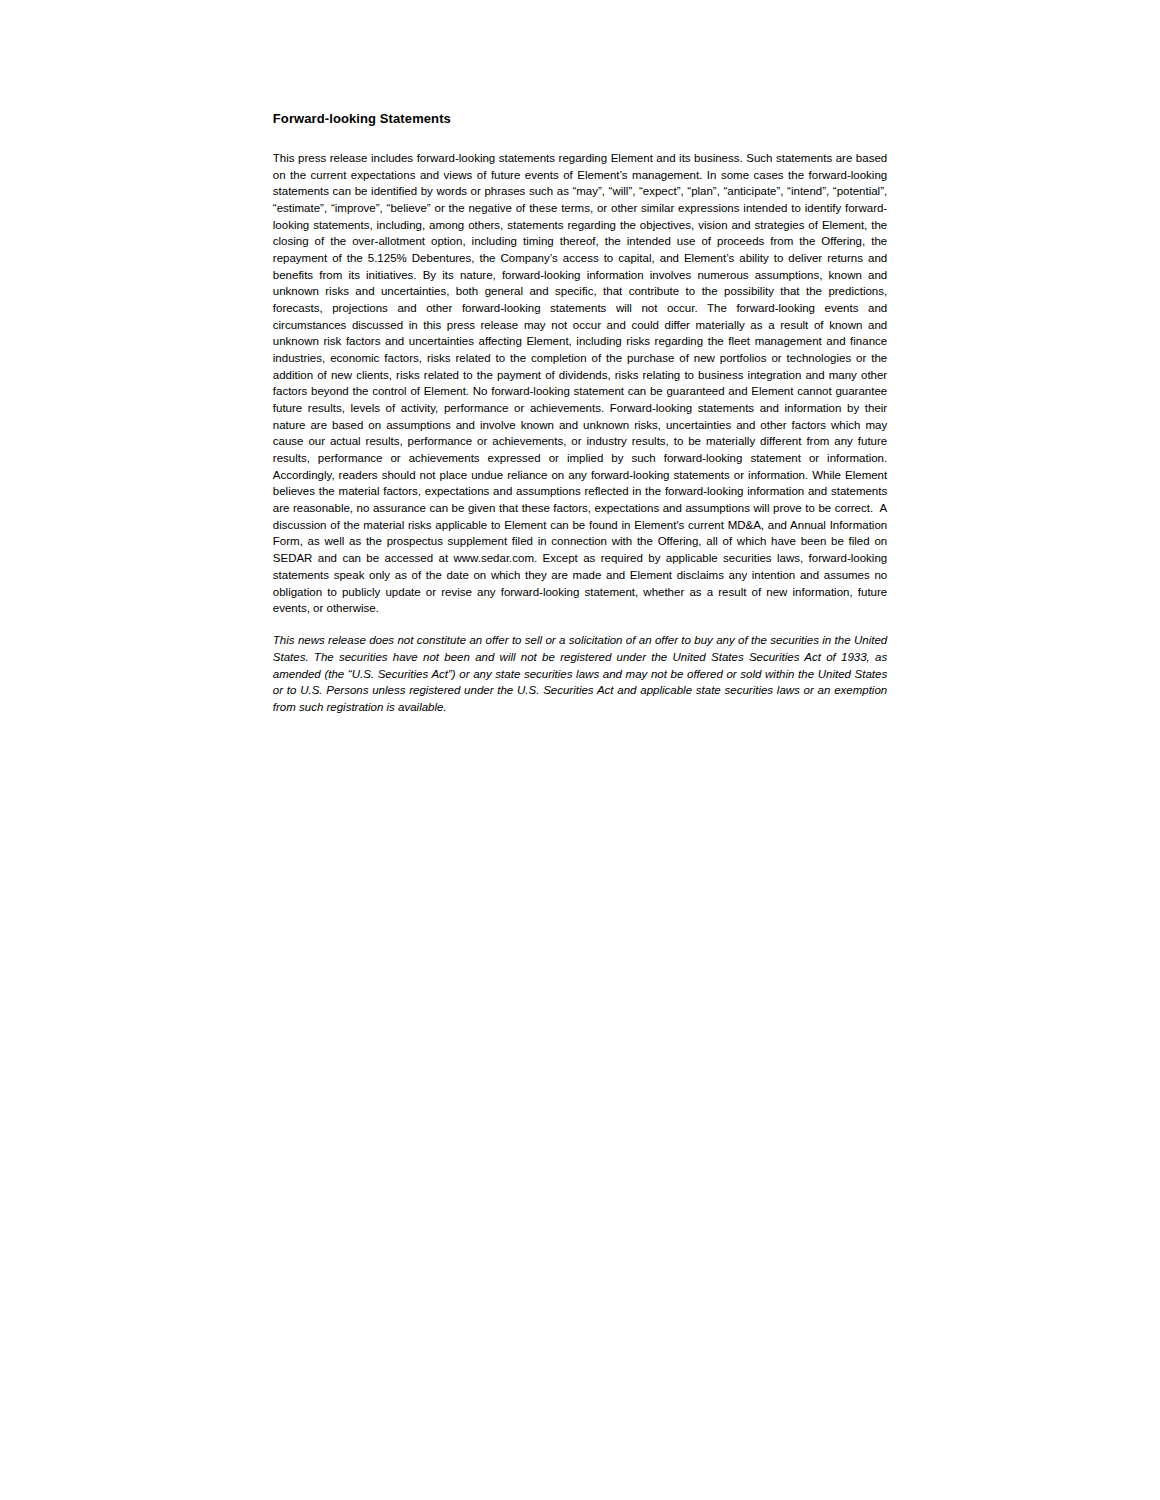Forward-looking Statements
This press release includes forward-looking statements regarding Element and its business. Such statements are based on the current expectations and views of future events of Element’s management. In some cases the forward-looking statements can be identified by words or phrases such as “may”, “will”, “expect”, “plan”, “anticipate”, “intend”, “potential”, “estimate”, “improve”, “believe” or the negative of these terms, or other similar expressions intended to identify forward-looking statements, including, among others, statements regarding the objectives, vision and strategies of Element, the closing of the over-allotment option, including timing thereof, the intended use of proceeds from the Offering, the repayment of the 5.125% Debentures, the Company’s access to capital, and Element’s ability to deliver returns and benefits from its initiatives. By its nature, forward-looking information involves numerous assumptions, known and unknown risks and uncertainties, both general and specific, that contribute to the possibility that the predictions, forecasts, projections and other forward-looking statements will not occur. The forward-looking events and circumstances discussed in this press release may not occur and could differ materially as a result of known and unknown risk factors and uncertainties affecting Element, including risks regarding the fleet management and finance industries, economic factors, risks related to the completion of the purchase of new portfolios or technologies or the addition of new clients, risks related to the payment of dividends, risks relating to business integration and many other factors beyond the control of Element. No forward-looking statement can be guaranteed and Element cannot guarantee future results, levels of activity, performance or achievements. Forward-looking statements and information by their nature are based on assumptions and involve known and unknown risks, uncertainties and other factors which may cause our actual results, performance or achievements, or industry results, to be materially different from any future results, performance or achievements expressed or implied by such forward-looking statement or information. Accordingly, readers should not place undue reliance on any forward-looking statements or information. While Element believes the material factors, expectations and assumptions reflected in the forward-looking information and statements are reasonable, no assurance can be given that these factors, expectations and assumptions will prove to be correct. A discussion of the material risks applicable to Element can be found in Element's current MD&A, and Annual Information Form, as well as the prospectus supplement filed in connection with the Offering, all of which have been be filed on SEDAR and can be accessed at www.sedar.com. Except as required by applicable securities laws, forward-looking statements speak only as of the date on which they are made and Element disclaims any intention and assumes no obligation to publicly update or revise any forward-looking statement, whether as a result of new information, future events, or otherwise.
This news release does not constitute an offer to sell or a solicitation of an offer to buy any of the securities in the United States. The securities have not been and will not be registered under the United States Securities Act of 1933, as amended (the “U.S. Securities Act”) or any state securities laws and may not be offered or sold within the United States or to U.S. Persons unless registered under the U.S. Securities Act and applicable state securities laws or an exemption from such registration is available.